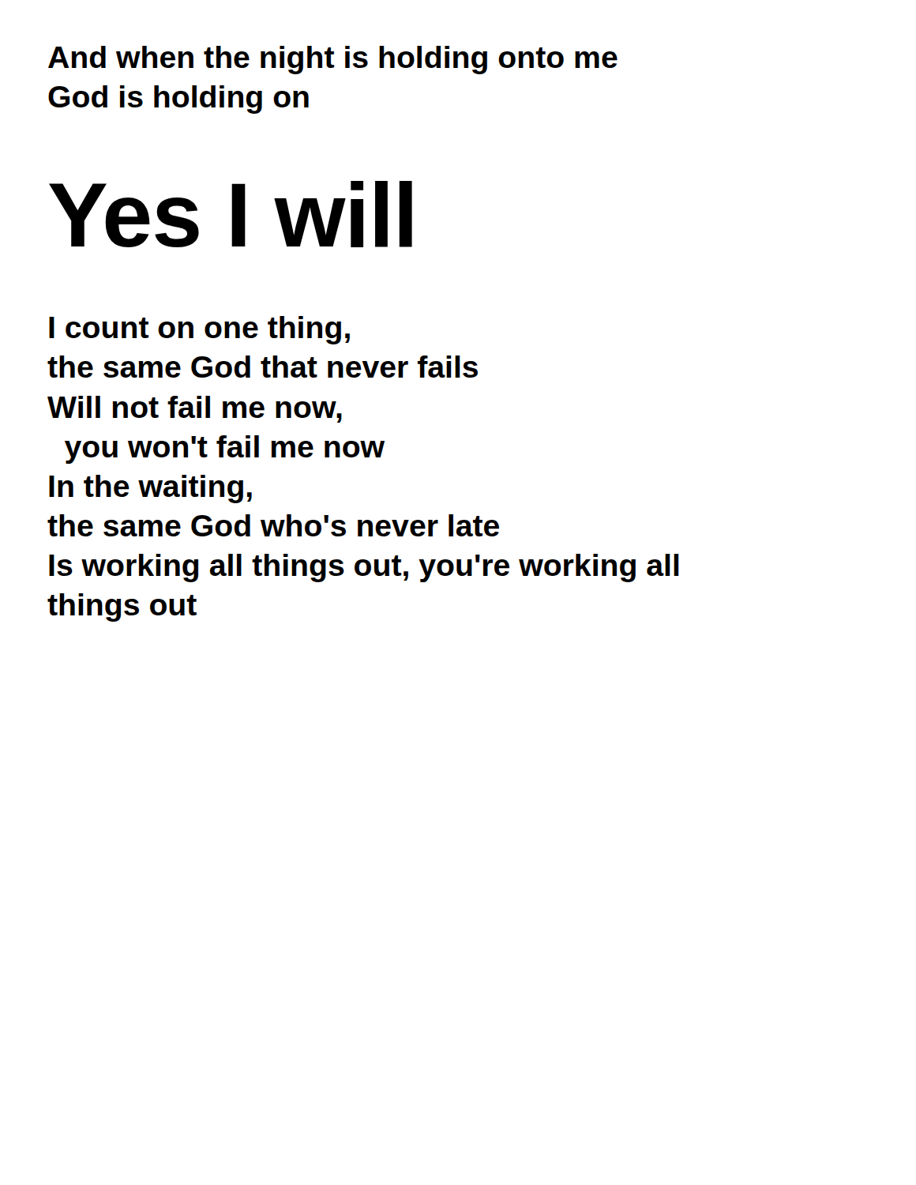And when the night is holding onto me
God is holding on
Yes I will
I count on one thing,
the same God that never fails
Will not fail me now,
you won't fail me now
In the waiting,
the same God who's never late
Is working all things out, you're working all things out